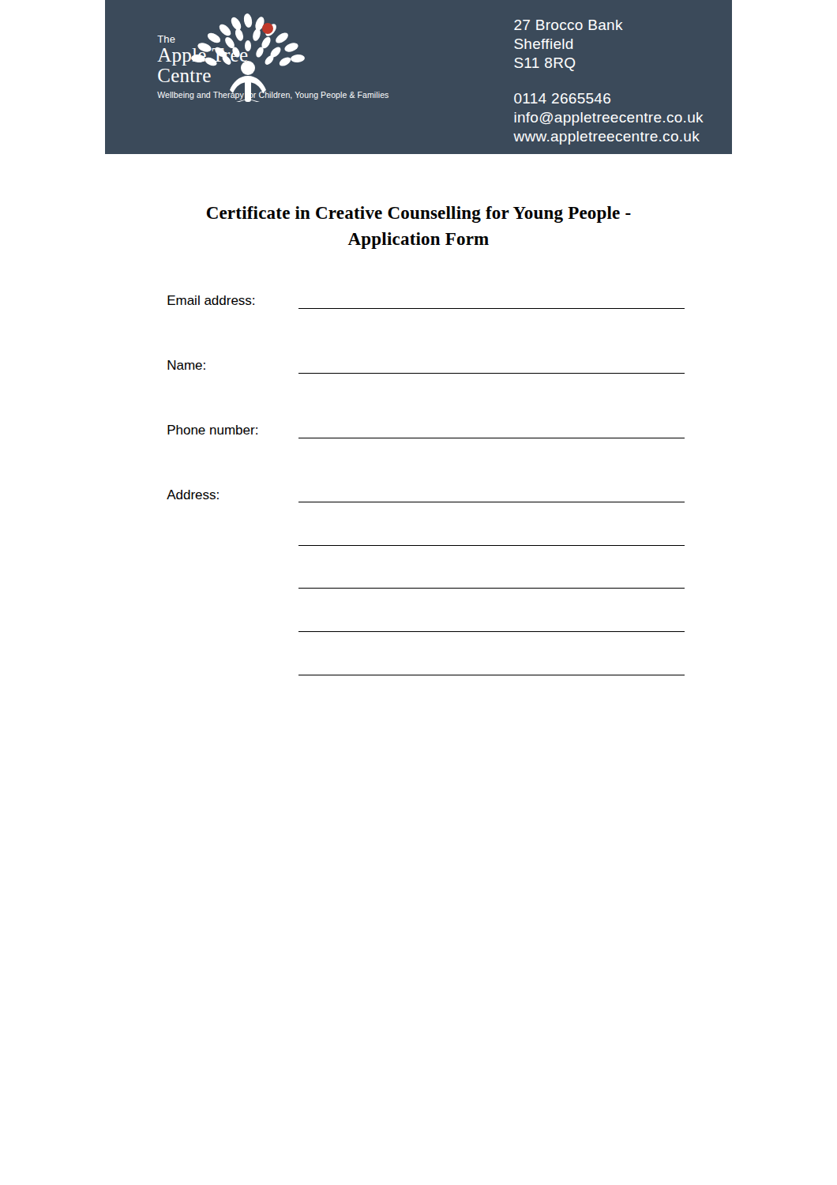The
Apple Tree
Centre
Wellbeing and Therapy for Children, Young People & Families
27 Brocco Bank
Sheffield
S11 8RQ
0114 2665546
info@appletreecentre.co.uk
www.appletreecentre.co.uk
Certificate in Creative Counselling for Young People -
Application Form
Email address:
Name:
Phone number:
Address: